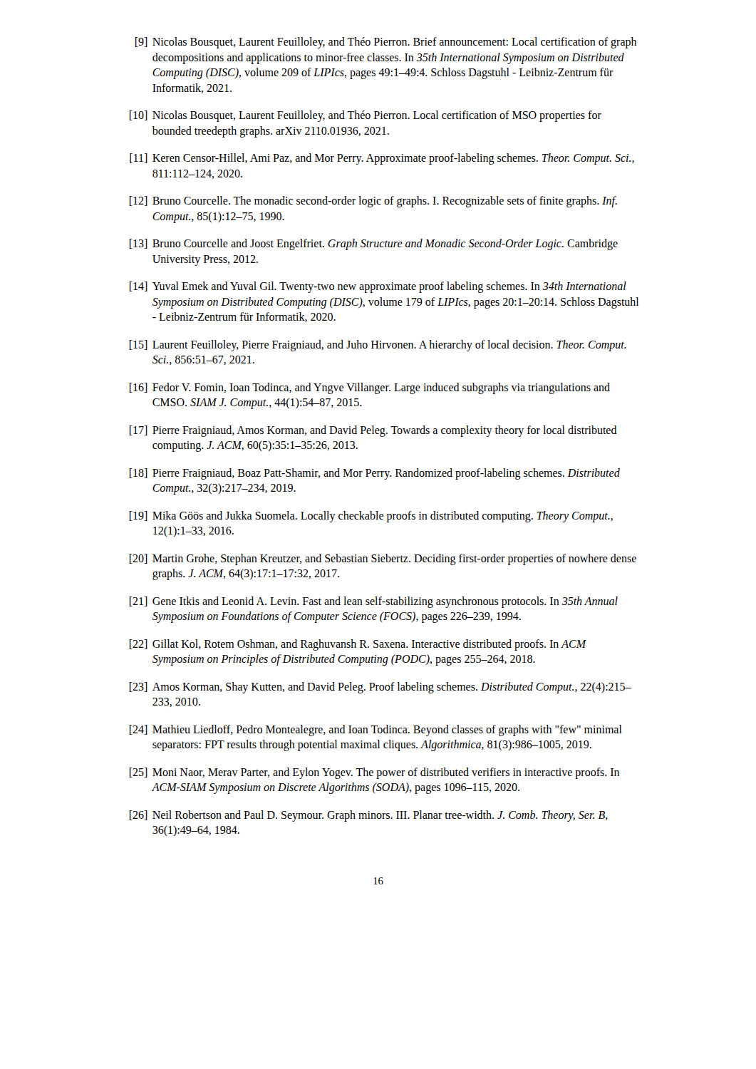[9] Nicolas Bousquet, Laurent Feuilloley, and Théo Pierron. Brief announcement: Local certification of graph decompositions and applications to minor-free classes. In 35th International Symposium on Distributed Computing (DISC), volume 209 of LIPIcs, pages 49:1–49:4. Schloss Dagstuhl - Leibniz-Zentrum für Informatik, 2021.
[10] Nicolas Bousquet, Laurent Feuilloley, and Théo Pierron. Local certification of MSO properties for bounded treedepth graphs. arXiv 2110.01936, 2021.
[11] Keren Censor-Hillel, Ami Paz, and Mor Perry. Approximate proof-labeling schemes. Theor. Comput. Sci., 811:112–124, 2020.
[12] Bruno Courcelle. The monadic second-order logic of graphs. I. Recognizable sets of finite graphs. Inf. Comput., 85(1):12–75, 1990.
[13] Bruno Courcelle and Joost Engelfriet. Graph Structure and Monadic Second-Order Logic. Cambridge University Press, 2012.
[14] Yuval Emek and Yuval Gil. Twenty-two new approximate proof labeling schemes. In 34th International Symposium on Distributed Computing (DISC), volume 179 of LIPIcs, pages 20:1–20:14. Schloss Dagstuhl - Leibniz-Zentrum für Informatik, 2020.
[15] Laurent Feuilloley, Pierre Fraigniaud, and Juho Hirvonen. A hierarchy of local decision. Theor. Comput. Sci., 856:51–67, 2021.
[16] Fedor V. Fomin, Ioan Todinca, and Yngve Villanger. Large induced subgraphs via triangulations and CMSO. SIAM J. Comput., 44(1):54–87, 2015.
[17] Pierre Fraigniaud, Amos Korman, and David Peleg. Towards a complexity theory for local distributed computing. J. ACM, 60(5):35:1–35:26, 2013.
[18] Pierre Fraigniaud, Boaz Patt-Shamir, and Mor Perry. Randomized proof-labeling schemes. Distributed Comput., 32(3):217–234, 2019.
[19] Mika Göös and Jukka Suomela. Locally checkable proofs in distributed computing. Theory Comput., 12(1):1–33, 2016.
[20] Martin Grohe, Stephan Kreutzer, and Sebastian Siebertz. Deciding first-order properties of nowhere dense graphs. J. ACM, 64(3):17:1–17:32, 2017.
[21] Gene Itkis and Leonid A. Levin. Fast and lean self-stabilizing asynchronous protocols. In 35th Annual Symposium on Foundations of Computer Science (FOCS), pages 226–239, 1994.
[22] Gillat Kol, Rotem Oshman, and Raghuvansh R. Saxena. Interactive distributed proofs. In ACM Symposium on Principles of Distributed Computing (PODC), pages 255–264, 2018.
[23] Amos Korman, Shay Kutten, and David Peleg. Proof labeling schemes. Distributed Comput., 22(4):215–233, 2010.
[24] Mathieu Liedloff, Pedro Montealegre, and Ioan Todinca. Beyond classes of graphs with "few" minimal separators: FPT results through potential maximal cliques. Algorithmica, 81(3):986–1005, 2019.
[25] Moni Naor, Merav Parter, and Eylon Yogev. The power of distributed verifiers in interactive proofs. In ACM-SIAM Symposium on Discrete Algorithms (SODA), pages 1096–115, 2020.
[26] Neil Robertson and Paul D. Seymour. Graph minors. III. Planar tree-width. J. Comb. Theory, Ser. B, 36(1):49–64, 1984.
16